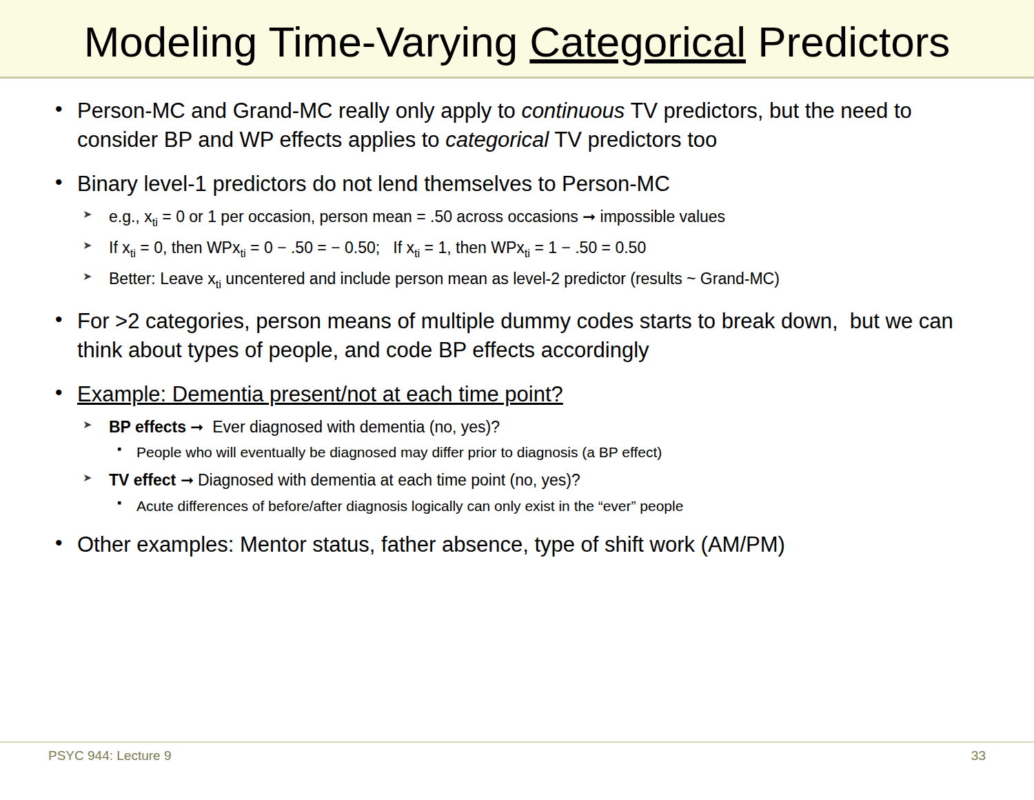Modeling Time-Varying Categorical Predictors
Person-MC and Grand-MC really only apply to continuous TV predictors, but the need to consider BP and WP effects applies to categorical TV predictors too
Binary level-1 predictors do not lend themselves to Person-MC
e.g., xti = 0 or 1 per occasion, person mean = .50 across occasions ➞ impossible values
If xti = 0, then WPxti = 0 − .50 = − 0.50; If xti = 1, then WPxti = 1 − .50 = 0.50
Better: Leave xti uncentered and include person mean as level-2 predictor (results ~ Grand-MC)
For >2 categories, person means of multiple dummy codes starts to break down, but we can think about types of people, and code BP effects accordingly
Example: Dementia present/not at each time point?
BP effects ➞ Ever diagnosed with dementia (no, yes)?
People who will eventually be diagnosed may differ prior to diagnosis (a BP effect)
TV effect ➞ Diagnosed with dementia at each time point (no, yes)?
Acute differences of before/after diagnosis logically can only exist in the “ever” people
Other examples: Mentor status, father absence, type of shift work (AM/PM)
PSYC 944: Lecture 9 33